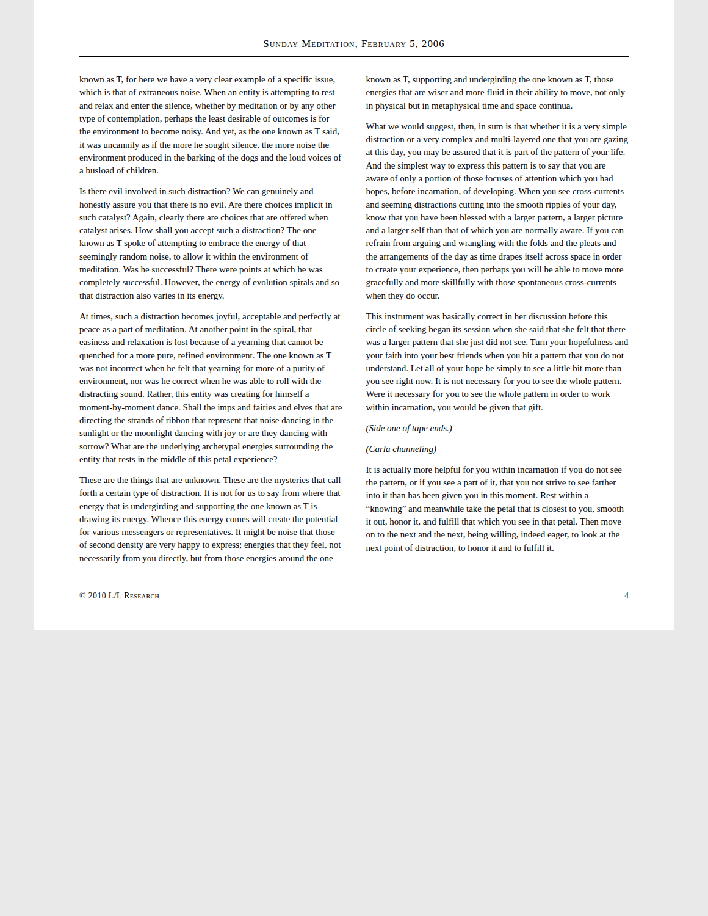Sunday Meditation, February 5, 2006
known as T, for here we have a very clear example of a specific issue, which is that of extraneous noise. When an entity is attempting to rest and relax and enter the silence, whether by meditation or by any other type of contemplation, perhaps the least desirable of outcomes is for the environment to become noisy. And yet, as the one known as T said, it was uncannily as if the more he sought silence, the more noise the environment produced in the barking of the dogs and the loud voices of a busload of children.
Is there evil involved in such distraction? We can genuinely and honestly assure you that there is no evil. Are there choices implicit in such catalyst? Again, clearly there are choices that are offered when catalyst arises. How shall you accept such a distraction? The one known as T spoke of attempting to embrace the energy of that seemingly random noise, to allow it within the environment of meditation. Was he successful? There were points at which he was completely successful. However, the energy of evolution spirals and so that distraction also varies in its energy.
At times, such a distraction becomes joyful, acceptable and perfectly at peace as a part of meditation. At another point in the spiral, that easiness and relaxation is lost because of a yearning that cannot be quenched for a more pure, refined environment. The one known as T was not incorrect when he felt that yearning for more of a purity of environment, nor was he correct when he was able to roll with the distracting sound. Rather, this entity was creating for himself a moment-by-moment dance. Shall the imps and fairies and elves that are directing the strands of ribbon that represent that noise dancing in the sunlight or the moonlight dancing with joy or are they dancing with sorrow? What are the underlying archetypal energies surrounding the entity that rests in the middle of this petal experience?
These are the things that are unknown. These are the mysteries that call forth a certain type of distraction. It is not for us to say from where that energy that is undergirding and supporting the one known as T is drawing its energy. Whence this energy comes will create the potential for various messengers or representatives. It might be noise that those of second density are very happy to express; energies that they feel, not necessarily from you directly, but from those energies around the one known as T, supporting and undergirding the one known as T, those energies that are wiser and more fluid in their ability to move, not only in physical but in metaphysical time and space continua.
What we would suggest, then, in sum is that whether it is a very simple distraction or a very complex and multi-layered one that you are gazing at this day, you may be assured that it is part of the pattern of your life. And the simplest way to express this pattern is to say that you are aware of only a portion of those focuses of attention which you had hopes, before incarnation, of developing. When you see cross-currents and seeming distractions cutting into the smooth ripples of your day, know that you have been blessed with a larger pattern, a larger picture and a larger self than that of which you are normally aware. If you can refrain from arguing and wrangling with the folds and the pleats and the arrangements of the day as time drapes itself across space in order to create your experience, then perhaps you will be able to move more gracefully and more skillfully with those spontaneous cross-currents when they do occur.
This instrument was basically correct in her discussion before this circle of seeking began its session when she said that she felt that there was a larger pattern that she just did not see. Turn your hopefulness and your faith into your best friends when you hit a pattern that you do not understand. Let all of your hope be simply to see a little bit more than you see right now. It is not necessary for you to see the whole pattern. Were it necessary for you to see the whole pattern in order to work within incarnation, you would be given that gift.
(Side one of tape ends.)
(Carla channeling)
It is actually more helpful for you within incarnation if you do not see the pattern, or if you see a part of it, that you not strive to see farther into it than has been given you in this moment. Rest within a “knowing” and meanwhile take the petal that is closest to you, smooth it out, honor it, and fulfill that which you see in that petal. Then move on to the next and the next, being willing, indeed eager, to look at the next point of distraction, to honor it and to fulfill it.
© 2010 L/L Research 4